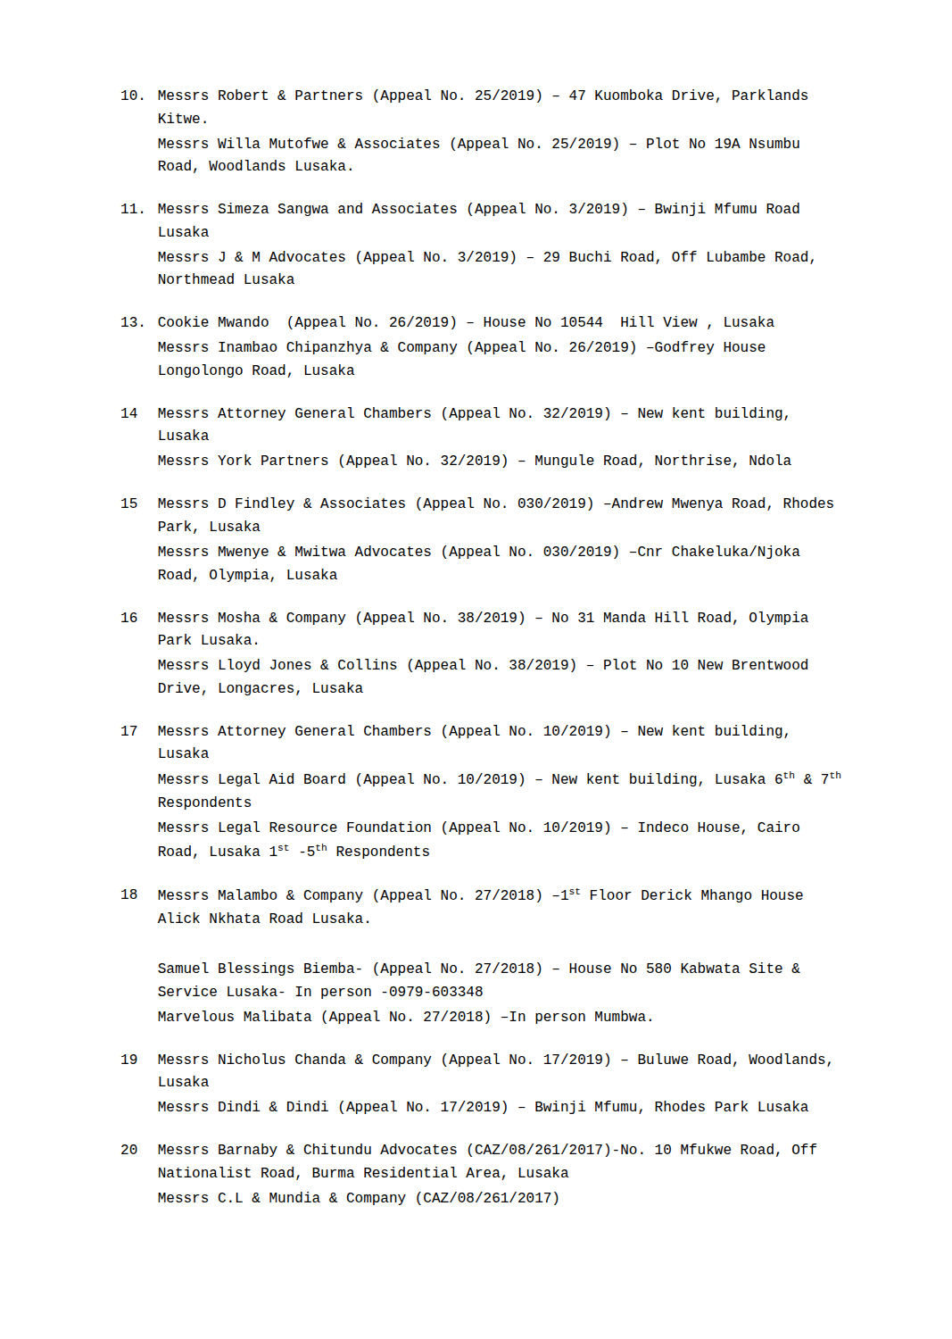10.
Messrs Robert & Partners (Appeal No. 25/2019) – 47 Kuomboka Drive, Parklands Kitwe.
Messrs Willa Mutofwe & Associates (Appeal No. 25/2019) – Plot No 19A Nsumbu Road, Woodlands Lusaka.
11.
Messrs Simeza Sangwa and Associates (Appeal No. 3/2019) – Bwinji Mfumu Road Lusaka
Messrs J & M Advocates (Appeal No. 3/2019) – 29 Buchi Road, Off Lubambe Road, Northmead Lusaka
13.
Cookie Mwando (Appeal No. 26/2019) – House No 10544 Hill View , Lusaka
Messrs Inambao Chipanzhya & Company (Appeal No. 26/2019) –Godfrey House Longolongo Road, Lusaka
14
Messrs Attorney General Chambers (Appeal No. 32/2019) – New kent building, Lusaka
Messrs York Partners (Appeal No. 32/2019) – Mungule Road, Northrise, Ndola
15
Messrs D Findley & Associates (Appeal No. 030/2019) –Andrew Mwenya Road, Rhodes Park, Lusaka
Messrs Mwenye & Mwitwa Advocates (Appeal No. 030/2019) –Cnr Chakeluka/Njoka Road, Olympia, Lusaka
16
Messrs Mosha & Company (Appeal No. 38/2019) – No 31 Manda Hill Road, Olympia Park Lusaka.
Messrs Lloyd Jones & Collins (Appeal No. 38/2019) – Plot No 10 New Brentwood Drive, Longacres, Lusaka
17
Messrs Attorney General Chambers (Appeal No. 10/2019) – New kent building, Lusaka
Messrs Legal Aid Board (Appeal No. 10/2019) – New kent building, Lusaka 6th & 7th Respondents
Messrs Legal Resource Foundation (Appeal No. 10/2019) – Indeco House, Cairo Road, Lusaka 1st -5th Respondents
18
Messrs Malambo & Company (Appeal No. 27/2018) –1st Floor Derick Mhango House Alick Nkhata Road Lusaka.
Samuel Blessings Biemba- (Appeal No. 27/2018) – House No 580 Kabwata Site & Service Lusaka- In person -0979-603348
Marvelous Malibata (Appeal No. 27/2018) –In person Mumbwa.
19
Messrs Nicholus Chanda & Company (Appeal No. 17/2019) – Buluwe Road, Woodlands, Lusaka
Messrs Dindi & Dindi (Appeal No. 17/2019) – Bwinji Mfumu, Rhodes Park Lusaka
20
Messrs Barnaby & Chitundu Advocates (CAZ/08/261/2017)-No. 10 Mfukwe Road, Off Nationalist Road, Burma Residential Area, Lusaka
Messrs C.L & Mundia & Company (CAZ/08/261/2017)